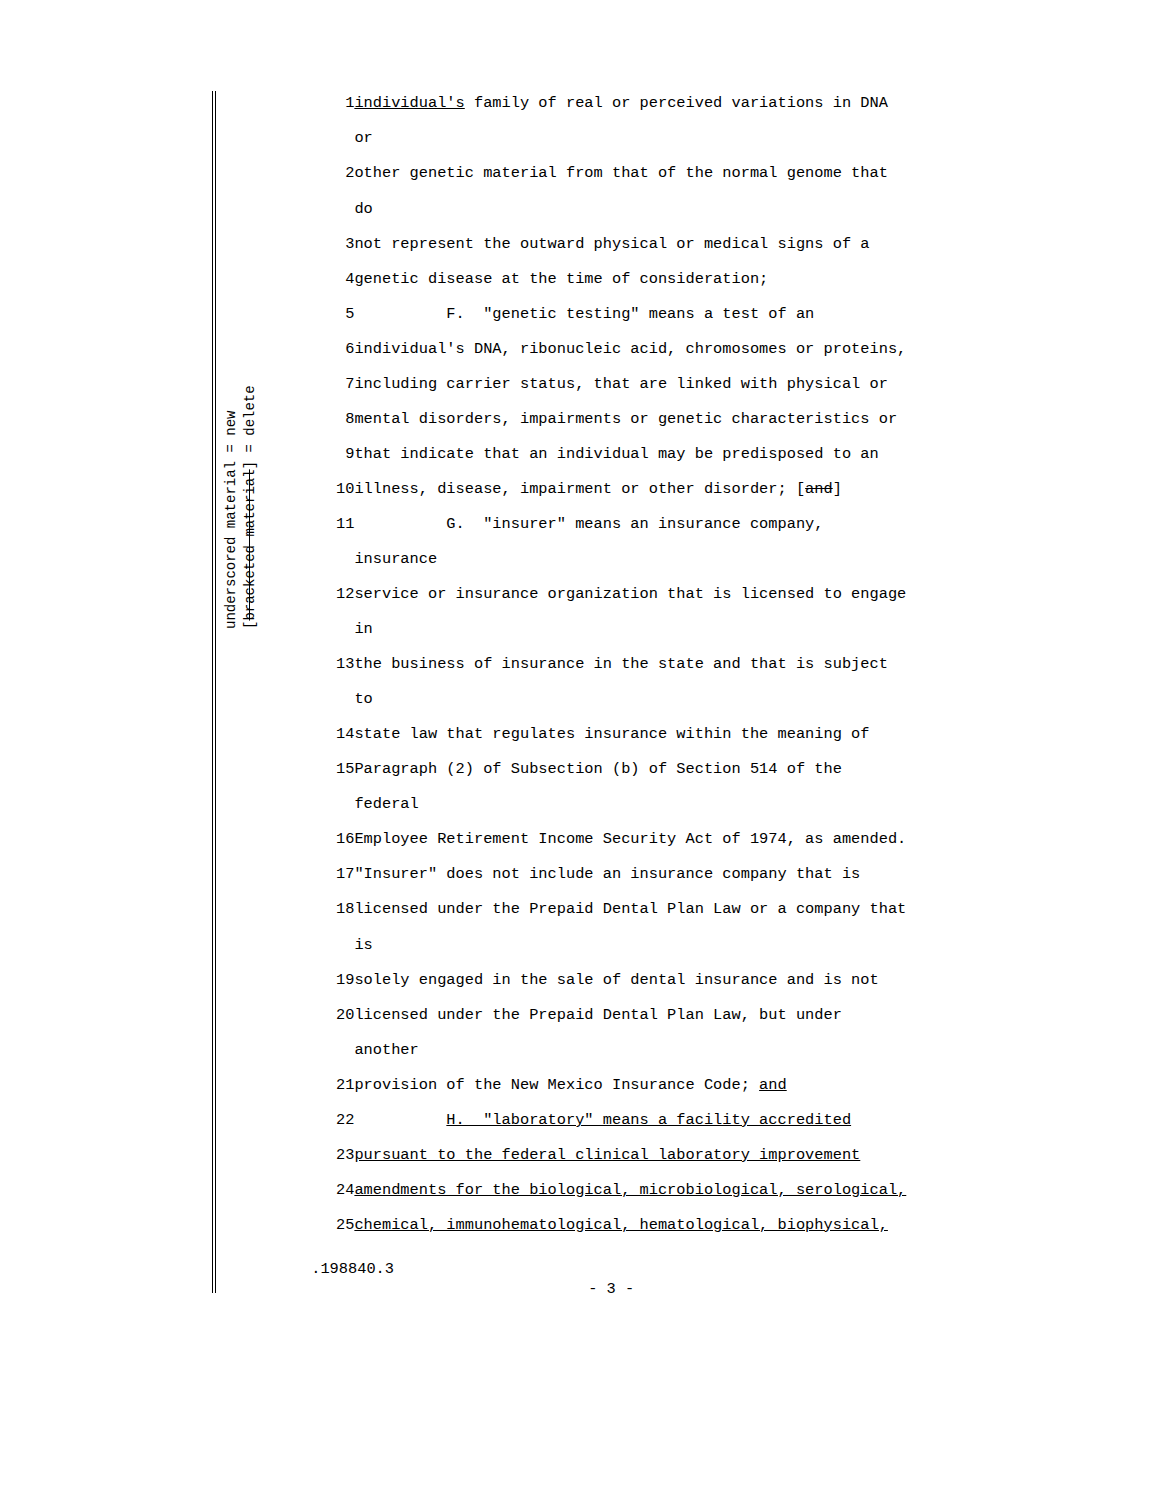underscored material = new [bracketed material] = delete
| 1 | individual's family of real or perceived variations in DNA or |
| 2 | other genetic material from that of the normal genome that do |
| 3 | not represent the outward physical or medical signs of a |
| 4 | genetic disease at the time of consideration; |
| 5 | F. "genetic testing" means a test of an |
| 6 | individual's DNA, ribonucleic acid, chromosomes or proteins, |
| 7 | including carrier status, that are linked with physical or |
| 8 | mental disorders, impairments or genetic characteristics or |
| 9 | that indicate that an individual may be predisposed to an |
| 10 | illness, disease, impairment or other disorder; [ and ] |
| 11 | G. "insurer" means an insurance company, insurance |
| 12 | service or insurance organization that is licensed to engage in |
| 13 | the business of insurance in the state and that is subject to |
| 14 | state law that regulates insurance within the meaning of |
| 15 | Paragraph (2) of Subsection (b) of Section 514 of the federal |
| 16 | Employee Retirement Income Security Act of 1974, as amended. |
| 17 | "Insurer" does not include an insurance company that is |
| 18 | licensed under the Prepaid Dental Plan Law or a company that is |
| 19 | solely engaged in the sale of dental insurance and is not |
| 20 | licensed under the Prepaid Dental Plan Law, but under another |
| 21 | provision of the New Mexico Insurance Code; and |
| 22 | H. "laboratory" means a facility accredited |
| 23 | pursuant to the federal clinical laboratory improvement |
| 24 | amendments for the biological, microbiological, serological, |
| 25 | chemical, immunohematological, hematological, biophysical, |
.198840.3
- 3 -